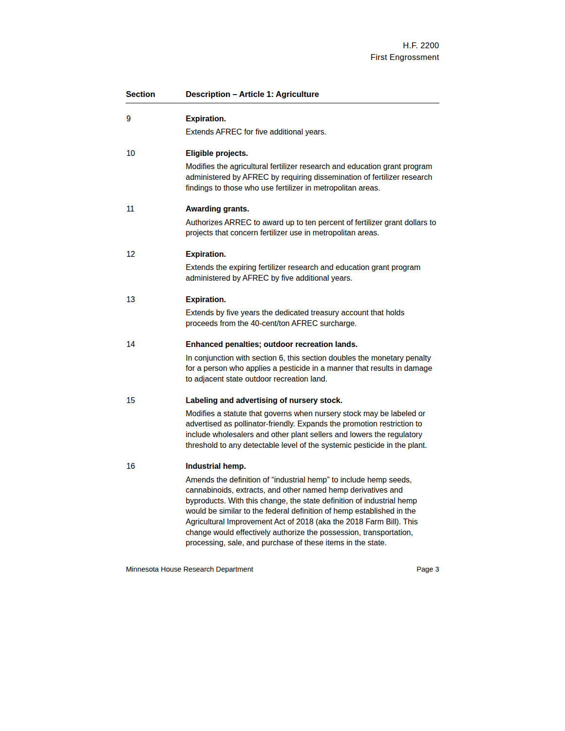H.F. 2200
First Engrossment
| Section | Description – Article 1: Agriculture |
| --- | --- |
| 9 | Expiration. Extends AFREC for five additional years. |
| 10 | Eligible projects. Modifies the agricultural fertilizer research and education grant program administered by AFREC by requiring dissemination of fertilizer research findings to those who use fertilizer in metropolitan areas. |
| 11 | Awarding grants. Authorizes ARREC to award up to ten percent of fertilizer grant dollars to projects that concern fertilizer use in metropolitan areas. |
| 12 | Expiration. Extends the expiring fertilizer research and education grant program administered by AFREC by five additional years. |
| 13 | Expiration. Extends by five years the dedicated treasury account that holds proceeds from the 40-cent/ton AFREC surcharge. |
| 14 | Enhanced penalties; outdoor recreation lands. In conjunction with section 6, this section doubles the monetary penalty for a person who applies a pesticide in a manner that results in damage to adjacent state outdoor recreation land. |
| 15 | Labeling and advertising of nursery stock. Modifies a statute that governs when nursery stock may be labeled or advertised as pollinator-friendly. Expands the promotion restriction to include wholesalers and other plant sellers and lowers the regulatory threshold to any detectable level of the systemic pesticide in the plant. |
| 16 | Industrial hemp. Amends the definition of “industrial hemp” to include hemp seeds, cannabinoids, extracts, and other named hemp derivatives and byproducts. With this change, the state definition of industrial hemp would be similar to the federal definition of hemp established in the Agricultural Improvement Act of 2018 (aka the 2018 Farm Bill). This change would effectively authorize the possession, transportation, processing, sale, and purchase of these items in the state. |
Minnesota House Research Department
Page 3